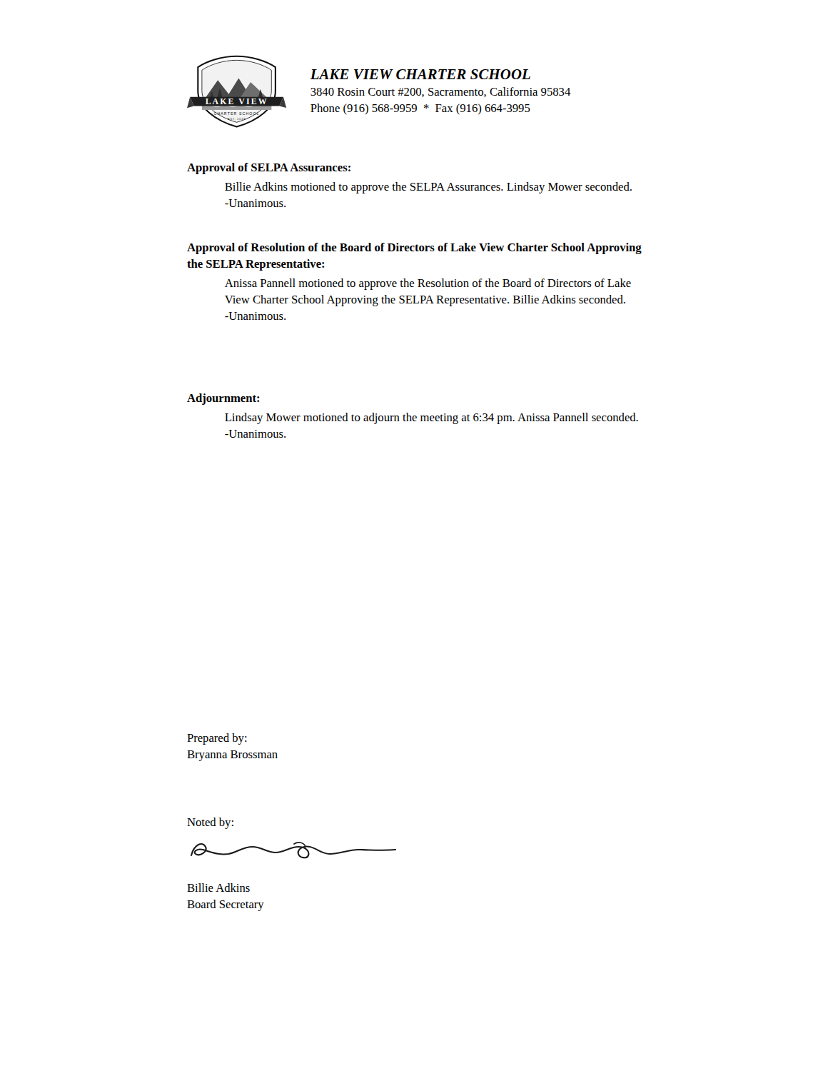LAKE VIEW CHARTER SCHOOL EST. 2019
LAKE VIEW CHARTER SCHOOL
3840 Rosin Court #200, Sacramento, California 95834
Phone (916) 568-9959 * Fax (916) 664-3995
Approval of SELPA Assurances:
Billie Adkins motioned to approve the SELPA Assurances. Lindsay Mower seconded.
-Unanimous.
Approval of Resolution of the Board of Directors of Lake View Charter School Approving the SELPA Representative:
Anissa Pannell motioned to approve the Resolution of the Board of Directors of Lake View Charter School Approving the SELPA Representative. Billie Adkins seconded.
-Unanimous.
Adjournment:
Lindsay Mower motioned to adjourn the meeting at 6:34 pm. Anissa Pannell seconded.
-Unanimous.
Prepared by:
Bryanna Brossman
Noted by:
Billie Adkins
Board Secretary